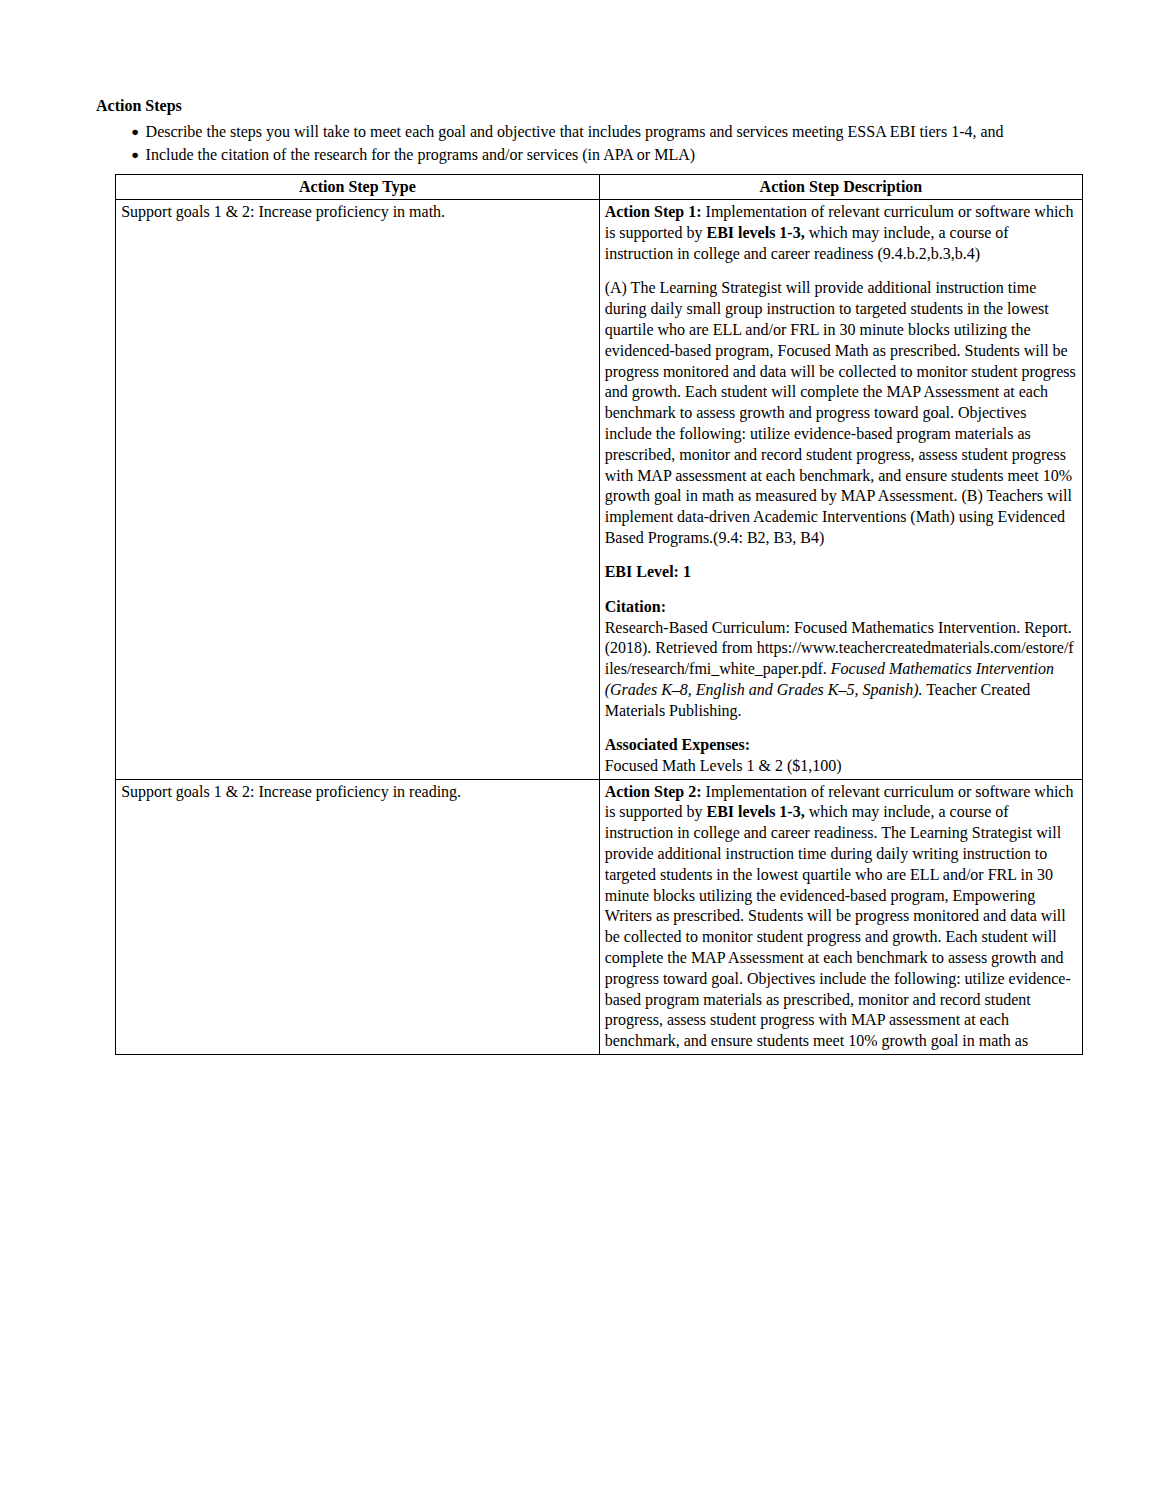Action Steps
Describe the steps you will take to meet each goal and objective that includes programs and services meeting ESSA EBI tiers 1-4, and
Include the citation of the research for the programs and/or services (in APA or MLA)
| Action Step Type | Action Step Description |
| --- | --- |
| Support goals 1 & 2: Increase proficiency in math. | Action Step 1: Implementation of relevant curriculum or software which is supported by EBI levels 1-3, which may include, a course of instruction in college and career readiness (9.4.b.2,b.3,b.4) (A) The Learning Strategist will provide additional instruction time during daily small group instruction to targeted students in the lowest quartile who are ELL and/or FRL in 30 minute blocks utilizing the evidenced-based program, Focused Math as prescribed. Students will be progress monitored and data will be collected to monitor student progress and growth. Each student will complete the MAP Assessment at each benchmark to assess growth and progress toward goal. Objectives include the following: utilize evidence-based program materials as prescribed, monitor and record student progress, assess student progress with MAP assessment at each benchmark, and ensure students meet 10% growth goal in math as measured by MAP Assessment. (B) Teachers will implement data-driven Academic Interventions (Math) using Evidenced Based Programs.(9.4: B2, B3, B4) EBI Level: 1 Citation: Research-Based Curriculum: Focused Mathematics Intervention. Report. (2018). Retrieved from https://www.teachercreatedmaterials.com/estore/files/research/fmi_white_paper.pdf . Focused Mathematics Intervention (Grades K–8, English and Grades K–5, Spanish). Teacher Created Materials Publishing. Associated Expenses: Focused Math Levels 1 & 2 ($1,100) |
| Support goals 1 & 2: Increase proficiency in reading. | Action Step 2: Implementation of relevant curriculum or software which is supported by EBI levels 1-3, which may include, a course of instruction in college and career readiness. The Learning Strategist will provide additional instruction time during daily writing instruction to targeted students in the lowest quartile who are ELL and/or FRL in 30 minute blocks utilizing the evidenced-based program, Empowering Writers as prescribed. Students will be progress monitored and data will be collected to monitor student progress and growth. Each student will complete the MAP Assessment at each benchmark to assess growth and progress toward goal. Objectives include the following: utilize evidence-based program materials as prescribed, monitor and record student progress, assess student progress with MAP assessment at each benchmark, and ensure students meet 10% growth goal in math as |